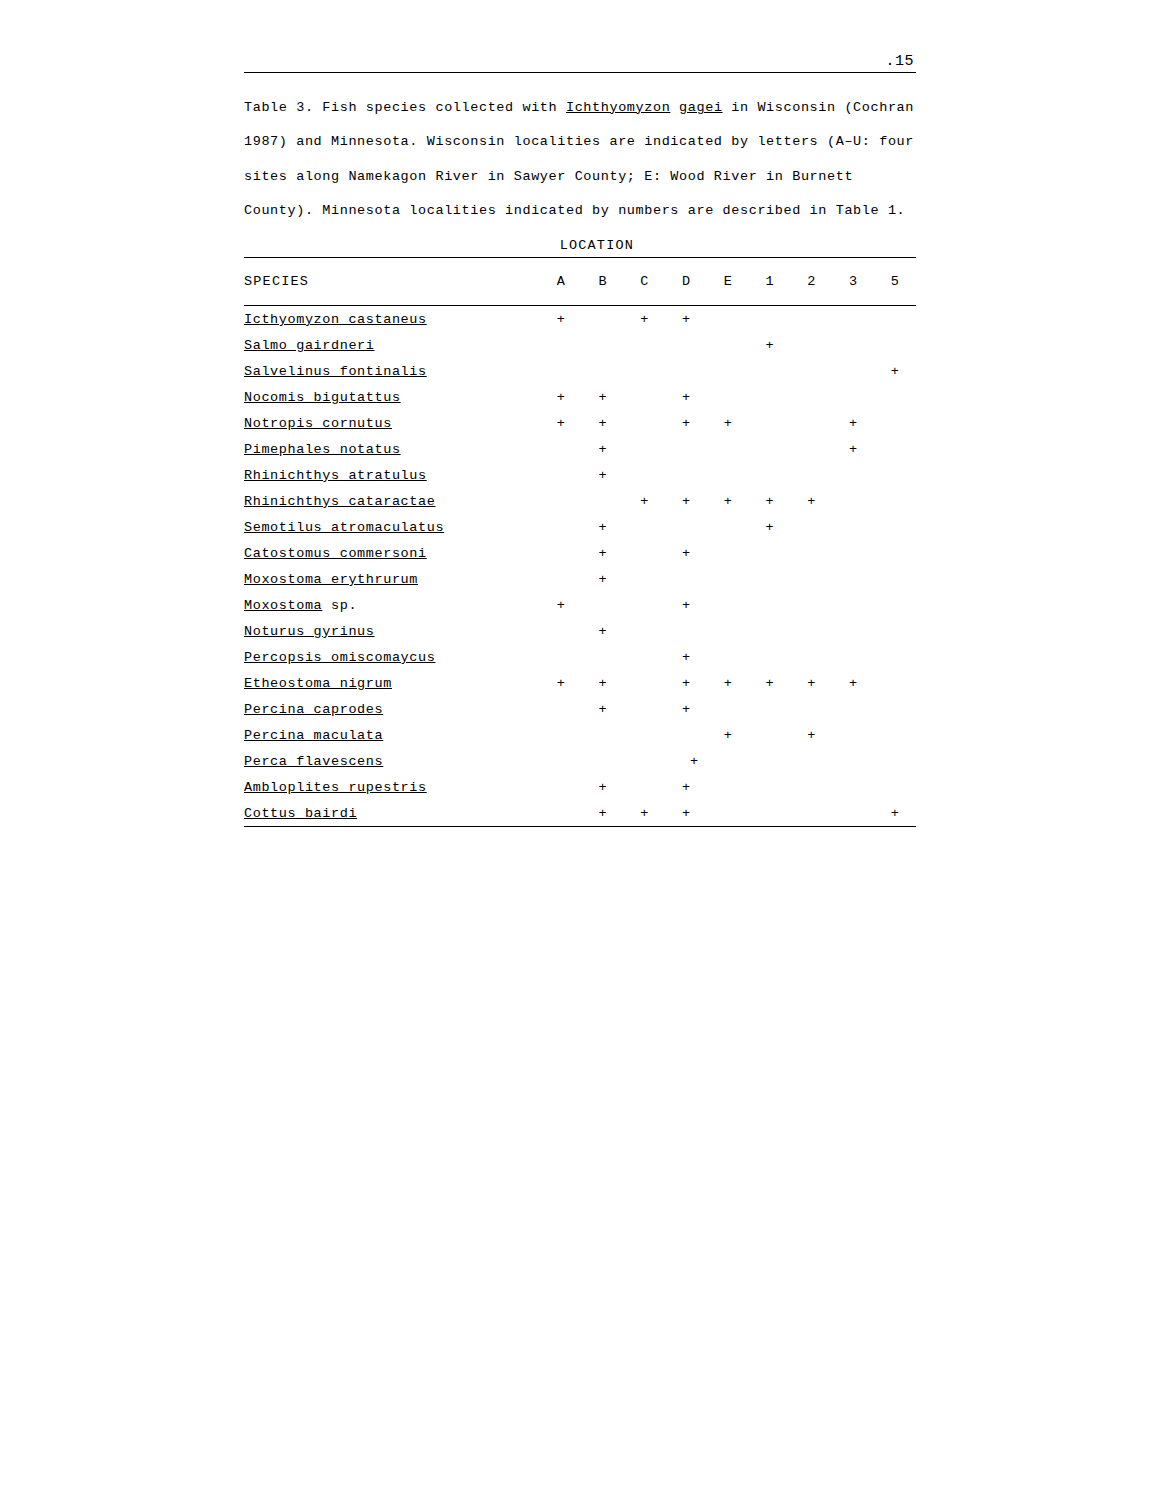.15
Table 3. Fish species collected with Ichthyomyzon gagei in Wisconsin (Cochran 1987) and Minnesota. Wisconsin localities are indicated by letters (A–U: four sites along Namekagon River in Sawyer County; E: Wood River in Burnett County). Minnesota localities indicated by numbers are described in Table 1.
LOCATION
| SPECIES | A | B | C | D | E | 1 | 2 | 3 | 5 |
| --- | --- | --- | --- | --- | --- | --- | --- | --- | --- |
| Icthyomyzon castaneus | + | | + | + | | | | | |
| Salmo gairdneri | | | | | | + | | | |
| Salvelinus fontinalis | | | | | | | | | + |
| Nocomis bigutattus | + | + | | + | | | | | |
| Notropis cornutus | + | + | | + | + | | | + | |
| Pimephales notatus | | + | | | | | | + | |
| Rhinichthys atratulus | | + | | | | | | | |
| Rhinichthys cataractae | | | + | + | + | + | + | | |
| Semotilus atromaculatus | | + | | | | + | | | |
| Catostomus commersoni | | + | | + | | | | | |
| Moxostoma erythrurum | | + | | | | | | | |
| Moxostoma sp. | + | | | + | | | | | |
| Noturus gyrinus | | + | | | | | | | |
| Percopsis omiscomaycus | | | | + | | | | | |
| Etheostoma nigrum | + | + | | + | + | + | + | + | |
| Percina caprodes | | + | | + | | | | | |
| Percina maculata | | | | | + | | + | | |
| Perca flavescens | | | | + | | | | | |
| Ambloplites rupestris | | + | | + | | | | | |
| Cottus bairdi | | + | + | + | | | | | + |